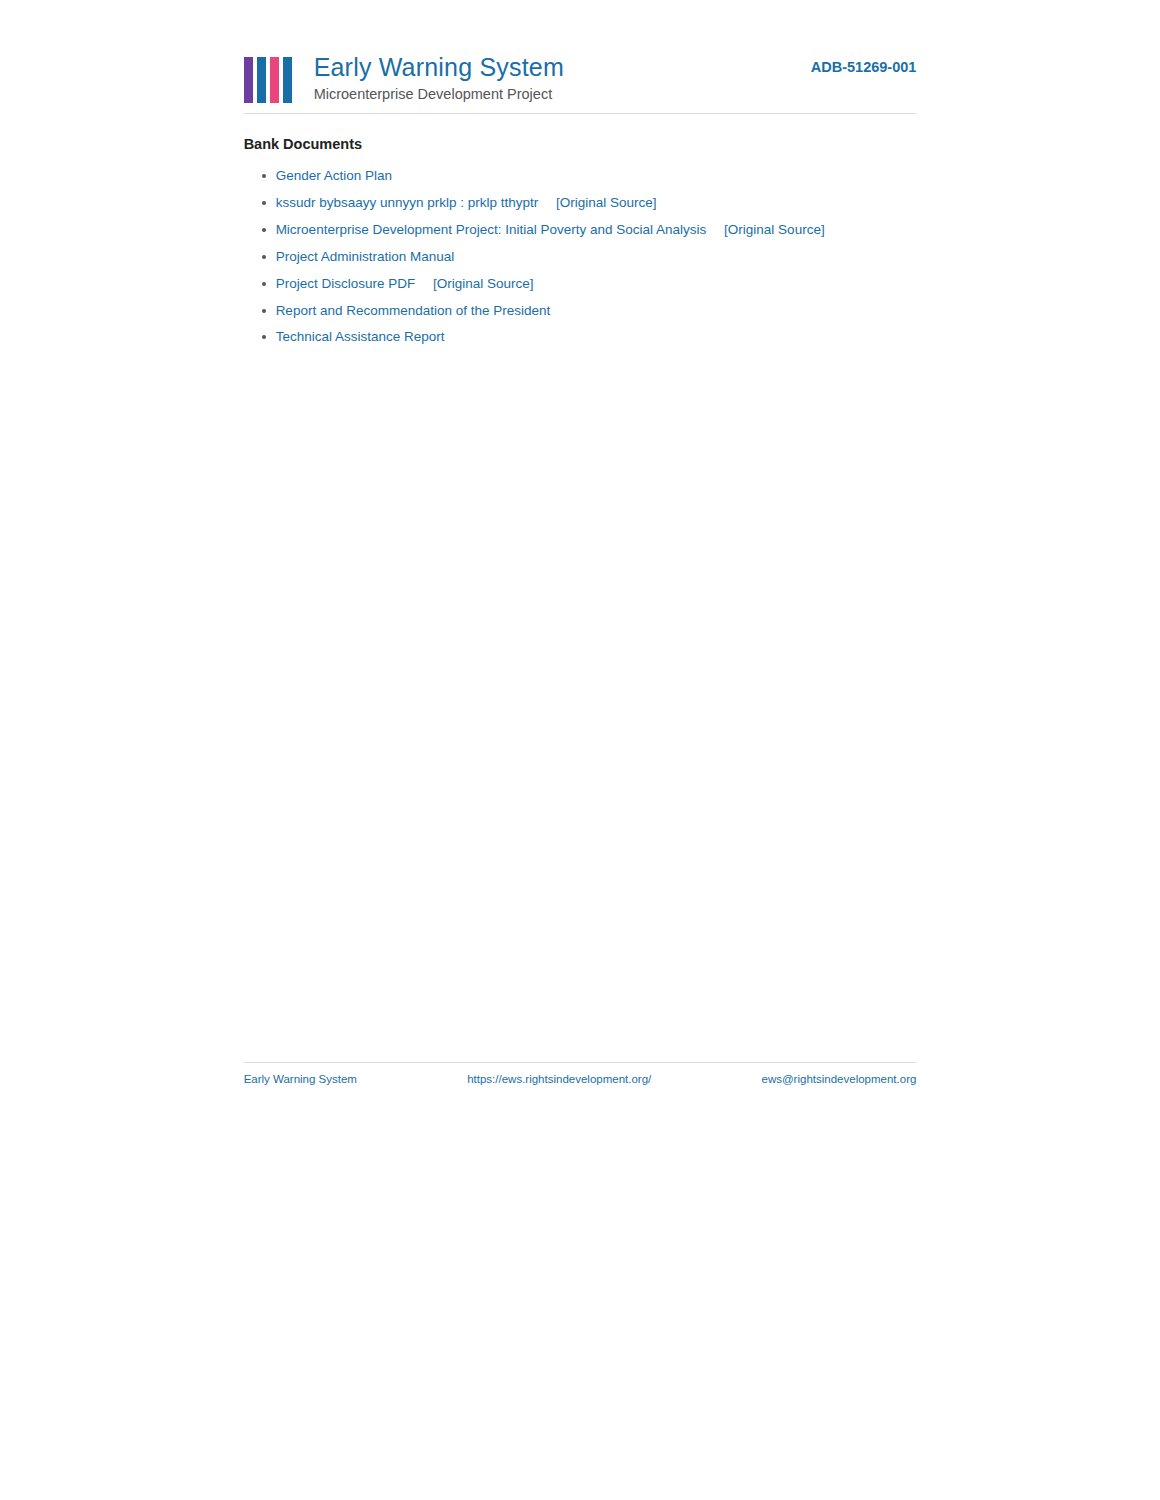Early Warning System
Microenterprise Development Project
ADB-51269-001
Bank Documents
Gender Action Plan
kssudr bybsaayy unnyyn prklp : prklp tthyptr [Original Source]
Microenterprise Development Project: Initial Poverty and Social Analysis [Original Source]
Project Administration Manual
Project Disclosure PDF [Original Source]
Report and Recommendation of the President
Technical Assistance Report
Early Warning System
https://ews.rightsindevelopment.org/
ews@rightsindevelopment.org